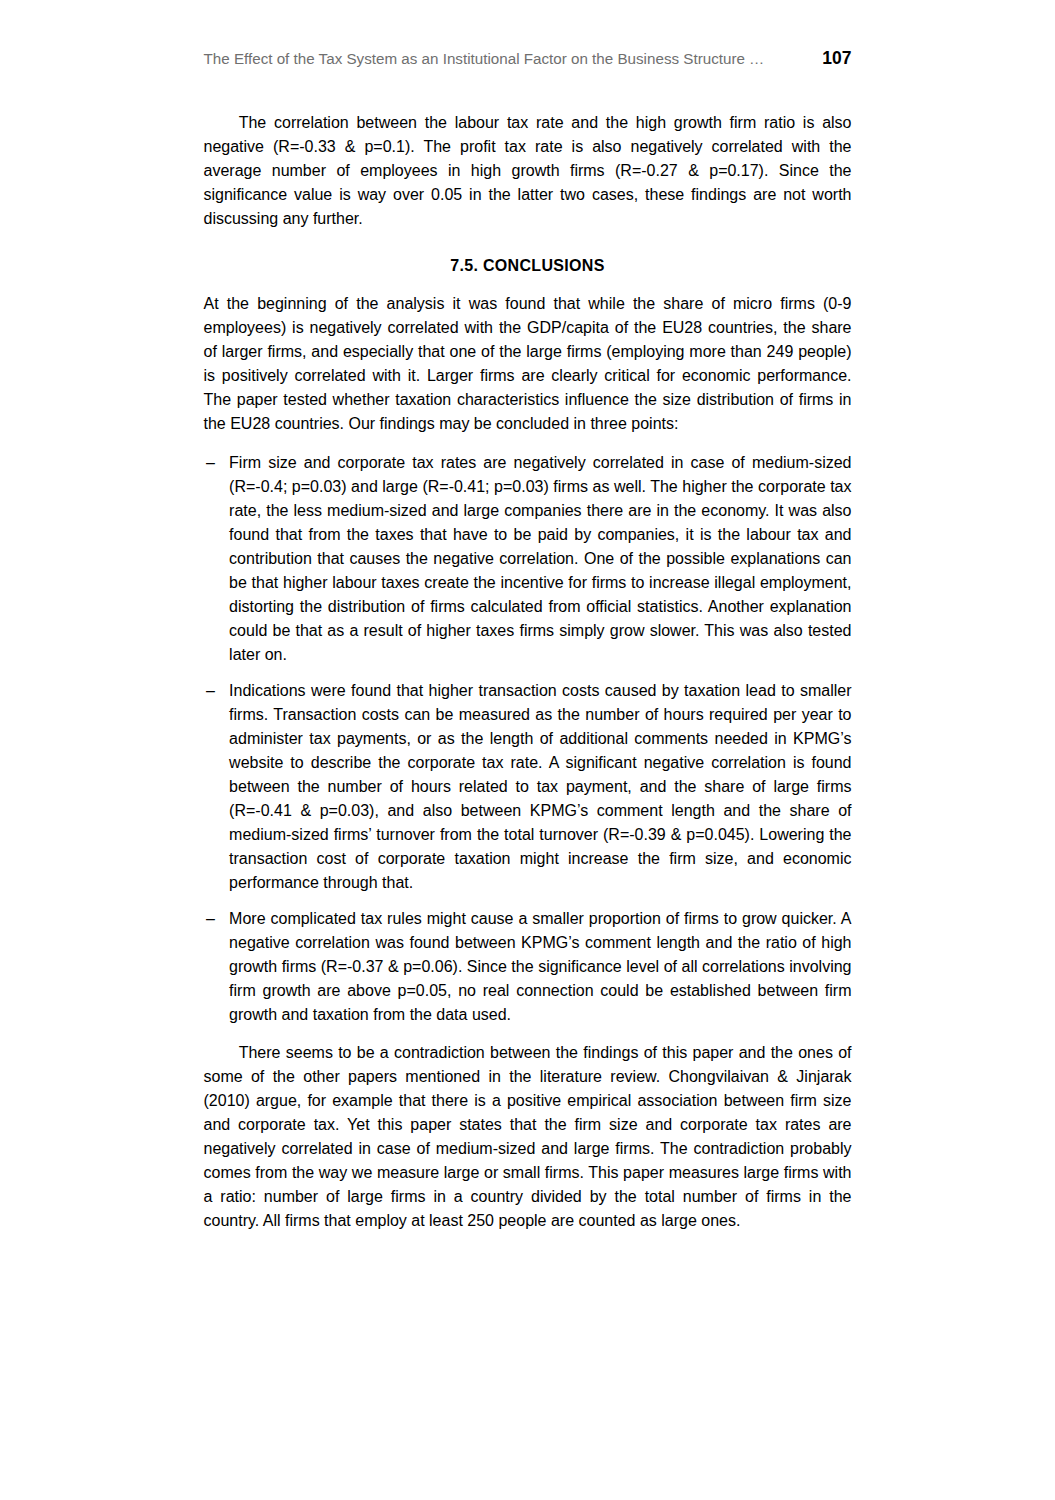The Effect of the Tax System as an Institutional Factor on the Business Structure …
107
The correlation between the labour tax rate and the high growth firm ratio is also negative (R=-0.33 & p=0.1). The profit tax rate is also negatively correlated with the average number of employees in high growth firms (R=-0.27 & p=0.17). Since the significance value is way over 0.05 in the latter two cases, these findings are not worth discussing any further.
7.5. CONCLUSIONS
At the beginning of the analysis it was found that while the share of micro firms (0-9 employees) is negatively correlated with the GDP/capita of the EU28 countries, the share of larger firms, and especially that one of the large firms (employing more than 249 people) is positively correlated with it. Larger firms are clearly critical for economic performance. The paper tested whether taxation characteristics influence the size distribution of firms in the EU28 countries. Our findings may be concluded in three points:
Firm size and corporate tax rates are negatively correlated in case of medium-sized (R=-0.4; p=0.03) and large (R=-0.41; p=0.03) firms as well. The higher the corporate tax rate, the less medium-sized and large companies there are in the economy. It was also found that from the taxes that have to be paid by companies, it is the labour tax and contribution that causes the negative correlation. One of the possible explanations can be that higher labour taxes create the incentive for firms to increase illegal employment, distorting the distribution of firms calculated from official statistics. Another explanation could be that as a result of higher taxes firms simply grow slower. This was also tested later on.
Indications were found that higher transaction costs caused by taxation lead to smaller firms. Transaction costs can be measured as the number of hours required per year to administer tax payments, or as the length of additional comments needed in KPMG’s website to describe the corporate tax rate. A significant negative correlation is found between the number of hours related to tax payment, and the share of large firms (R=-0.41 & p=0.03), and also between KPMG’s comment length and the share of medium-sized firms’ turnover from the total turnover (R=-0.39 & p=0.045). Lowering the transaction cost of corporate taxation might increase the firm size, and economic performance through that.
More complicated tax rules might cause a smaller proportion of firms to grow quicker. A negative correlation was found between KPMG’s comment length and the ratio of high growth firms (R=-0.37 & p=0.06). Since the significance level of all correlations involving firm growth are above p=0.05, no real connection could be established between firm growth and taxation from the data used.
There seems to be a contradiction between the findings of this paper and the ones of some of the other papers mentioned in the literature review. Chongvilaivan & Jinjarak (2010) argue, for example that there is a positive empirical association between firm size and corporate tax. Yet this paper states that the firm size and corporate tax rates are negatively correlated in case of medium-sized and large firms. The contradiction probably comes from the way we measure large or small firms. This paper measures large firms with a ratio: number of large firms in a country divided by the total number of firms in the country. All firms that employ at least 250 people are counted as large ones.